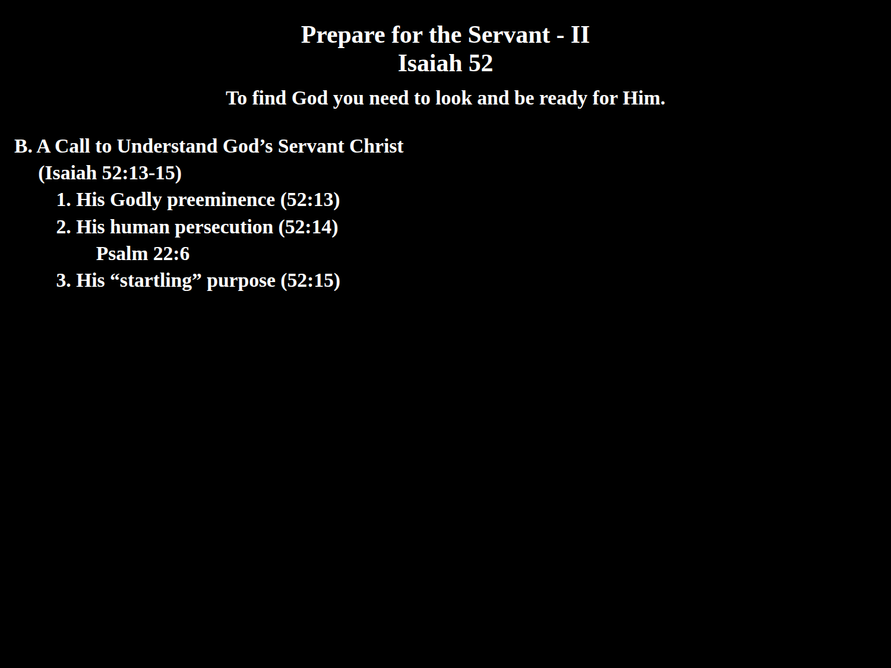Prepare for the Servant - II Isaiah 52
To find God you need to look and be ready for Him.
B. A Call to Understand God’s Servant Christ (Isaiah 52:13-15)
1. His Godly preeminence (52:13)
2. His human persecution (52:14) Psalm 22:6
3. His “startling” purpose (52:15)